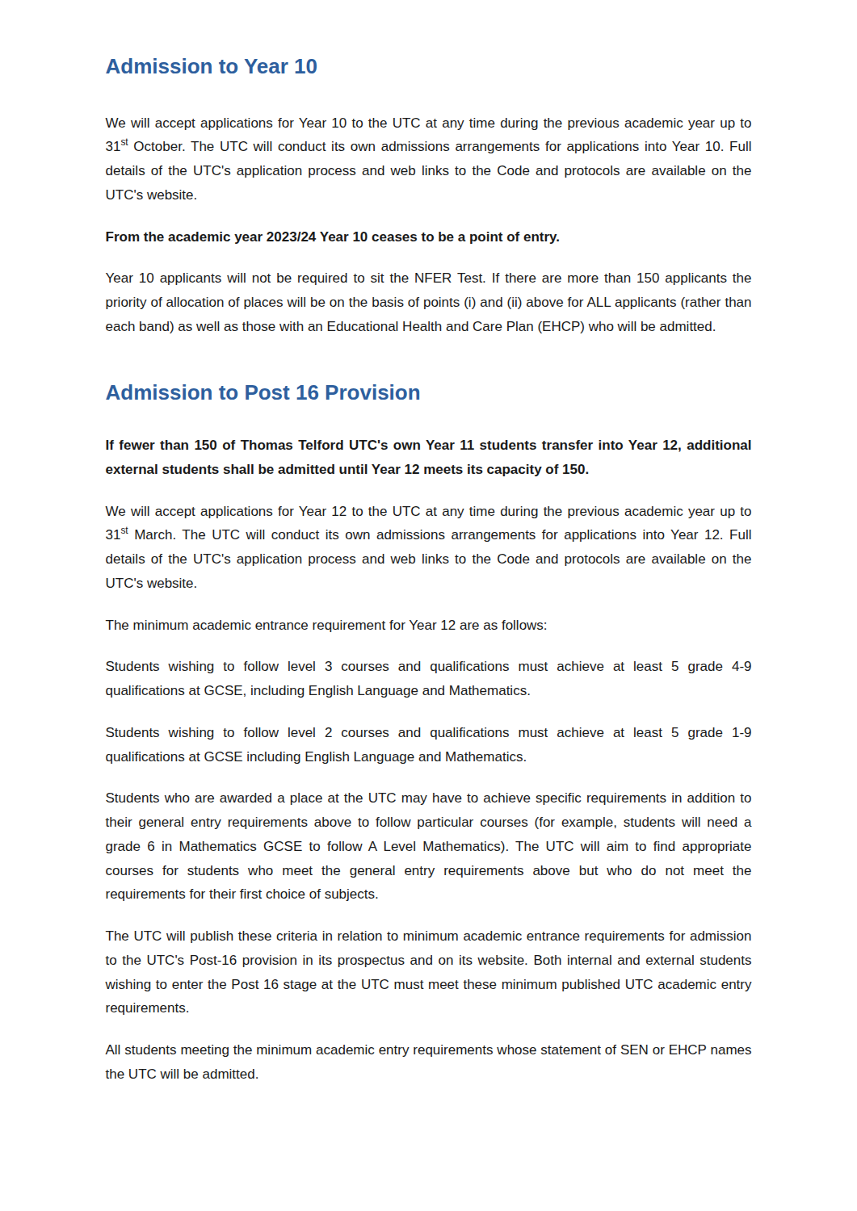Admission to Year 10
We will accept applications for Year 10 to the UTC at any time during the previous academic year up to 31st October. The UTC will conduct its own admissions arrangements for applications into Year 10. Full details of the UTC's application process and web links to the Code and protocols are available on the UTC's website.
From the academic year 2023/24 Year 10 ceases to be a point of entry.
Year 10 applicants will not be required to sit the NFER Test. If there are more than 150 applicants the priority of allocation of places will be on the basis of points (i) and (ii) above for ALL applicants (rather than each band) as well as those with an Educational Health and Care Plan (EHCP) who will be admitted.
Admission to Post 16 Provision
If fewer than 150 of Thomas Telford UTC's own Year 11 students transfer into Year 12, additional external students shall be admitted until Year 12 meets its capacity of 150.
We will accept applications for Year 12 to the UTC at any time during the previous academic year up to 31st March. The UTC will conduct its own admissions arrangements for applications into Year 12. Full details of the UTC's application process and web links to the Code and protocols are available on the UTC's website.
The minimum academic entrance requirement for Year 12 are as follows:
Students wishing to follow level 3 courses and qualifications must achieve at least 5 grade 4-9 qualifications at GCSE, including English Language and Mathematics.
Students wishing to follow level 2 courses and qualifications must achieve at least 5 grade 1-9 qualifications at GCSE including English Language and Mathematics.
Students who are awarded a place at the UTC may have to achieve specific requirements in addition to their general entry requirements above to follow particular courses (for example, students will need a grade 6 in Mathematics GCSE to follow A Level Mathematics). The UTC will aim to find appropriate courses for students who meet the general entry requirements above but who do not meet the requirements for their first choice of subjects.
The UTC will publish these criteria in relation to minimum academic entrance requirements for admission to the UTC's Post-16 provision in its prospectus and on its website. Both internal and external students wishing to enter the Post 16 stage at the UTC must meet these minimum published UTC academic entry requirements.
All students meeting the minimum academic entry requirements whose statement of SEN or EHCP names the UTC will be admitted.